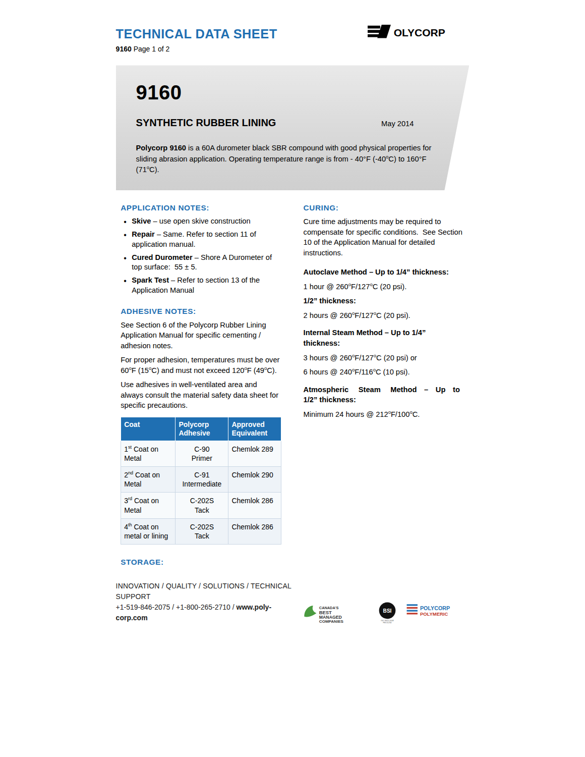TECHNICAL DATA SHEET
9160 Page 1 of 2
9160
SYNTHETIC RUBBER LINING
May 2014
Polycorp 9160 is a 60A durometer black SBR compound with good physical properties for sliding abrasion application. Operating temperature range is from - 40°F (-40oC) to 160°F (71oC).
APPLICATION NOTES:
Skive – use open skive construction
Repair – Same. Refer to section 11 of application manual.
Cured Durometer – Shore A Durometer of top surface: 55 ± 5.
Spark Test – Refer to section 13 of the Application Manual
ADHESIVE NOTES:
See Section 6 of the Polycorp Rubber Lining Application Manual for specific cementing / adhesion notes.
For proper adhesion, temperatures must be over 60oF (15oC) and must not exceed 120oF (49oC).
Use adhesives in well-ventilated area and always consult the material safety data sheet for specific precautions.
| Coat | Polycorp Adhesive | Approved Equivalent |
| --- | --- | --- |
| 1 st Coat on Metal | C-90 Primer | Chemlok 289 |
| 2 nd Coat on Metal | C-91 Intermediate | Chemlok 290 |
| 3 rd Coat on Metal | C-202S Tack | Chemlok 286 |
| 4 th Coat on metal or lining | C-202S Tack | Chemlok 286 |
CURING:
Cure time adjustments may be required to compensate for specific conditions. See Section 10 of the Application Manual for detailed instructions.
Autoclave Method – Up to 1/4” thickness:
1 hour @ 260oF/127oC (20 psi).
1/2” thickness:
2 hours @ 260oF/127oC (20 psi).
Internal Steam Method – Up to 1/4” thickness:
3 hours @ 260oF/127oC (20 psi) or
6 hours @ 240oF/116oC (10 psi).
Atmospheric Steam Method – Up to 1/2” thickness:
Minimum 24 hours @ 212oF/100oC.
STORAGE:
INNOVATION / QUALITY / SOLUTIONS / TECHNICAL SUPPORT
+1-519-846-2075 / +1-800-265-2710 / www.poly-corp.com